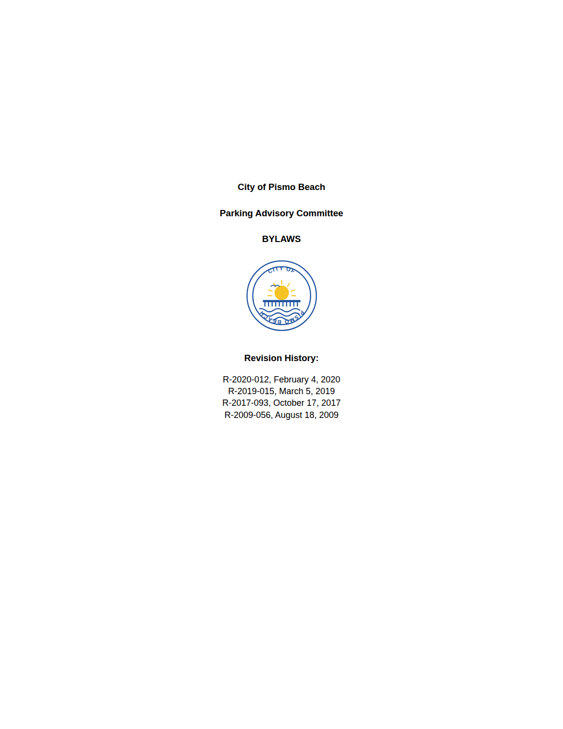City of Pismo Beach
Parking Advisory Committee
BYLAWS
CITY OF PISMO BEACH
Revision History:
R-2020-012, February 4, 2020
R-2019-015, March 5, 2019
R-2017-093, October 17, 2017
R-2009-056, August 18, 2009